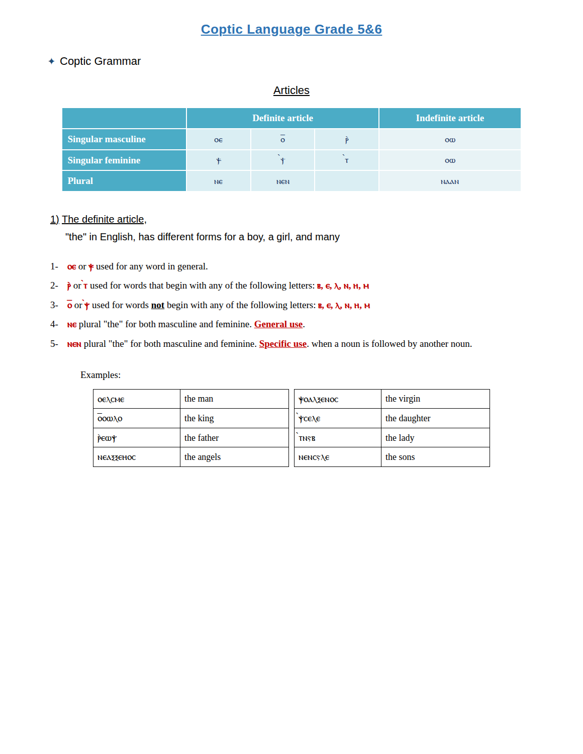Coptic Language Grade 5&6
✦Coptic Grammar
Articles
| | Definite article | Indefinite article |
| --- | --- | --- |
| Singular masculine | ⲟⲉ | ⲟ̅ | ⲣ̀ | ⲟⲱ |
| Singular feminine | ⲯ̶ | ̀ⲯ | ̀ⲧ | ⲟⲱ |
| Plural | ⲛⲉ | ⲛⲉⲛ | | ⲛⲁⲁⲛ |
1) The definite article,
"the" in English, has different forms for a boy, a girl, and many
1-ⲟⲉ or ⲯ̶ used for any word in general.
2-ⲣ̀ or ̀ⲧ used for words that begin with any of the following letters: ⲃ, ⲉ, ⲗ, ⲛ, ⲏ, ⲙ
3-ⲟ̅ or ̀ⲯ used for words not begin with any of the following letters: ⲃ, ⲉ, ⲗ, ⲛ, ⲏ, ⲙ
4-ⲛⲉ plural "the" for both masculine and feminine. General use.
5-ⲛⲉⲛ plural "the" for both masculine and feminine. Specific use. when a noun is followed by another noun.
Examples:
| ⲟⲉⲗⲥⲙⲉ | the man | | ⲯ̶ⲟⲁⲗⲝⲉⲛⲟⲥ | the virgin |
| ⲟ̅ⲟⲱⲗⲟ | the king | | ̀ⲯⲥⲉⲗⲉ | the daughter |
| ⲣ̀ⲉⲱⲯ | the father | | ̀ⲧⲛⲋⲃ | the lady |
| ⲛⲉⲁⲝⲝⲉⲏⲟⲥ | the angels | | ⲛⲉⲛⲥⲋⲗⲉ | the sons |